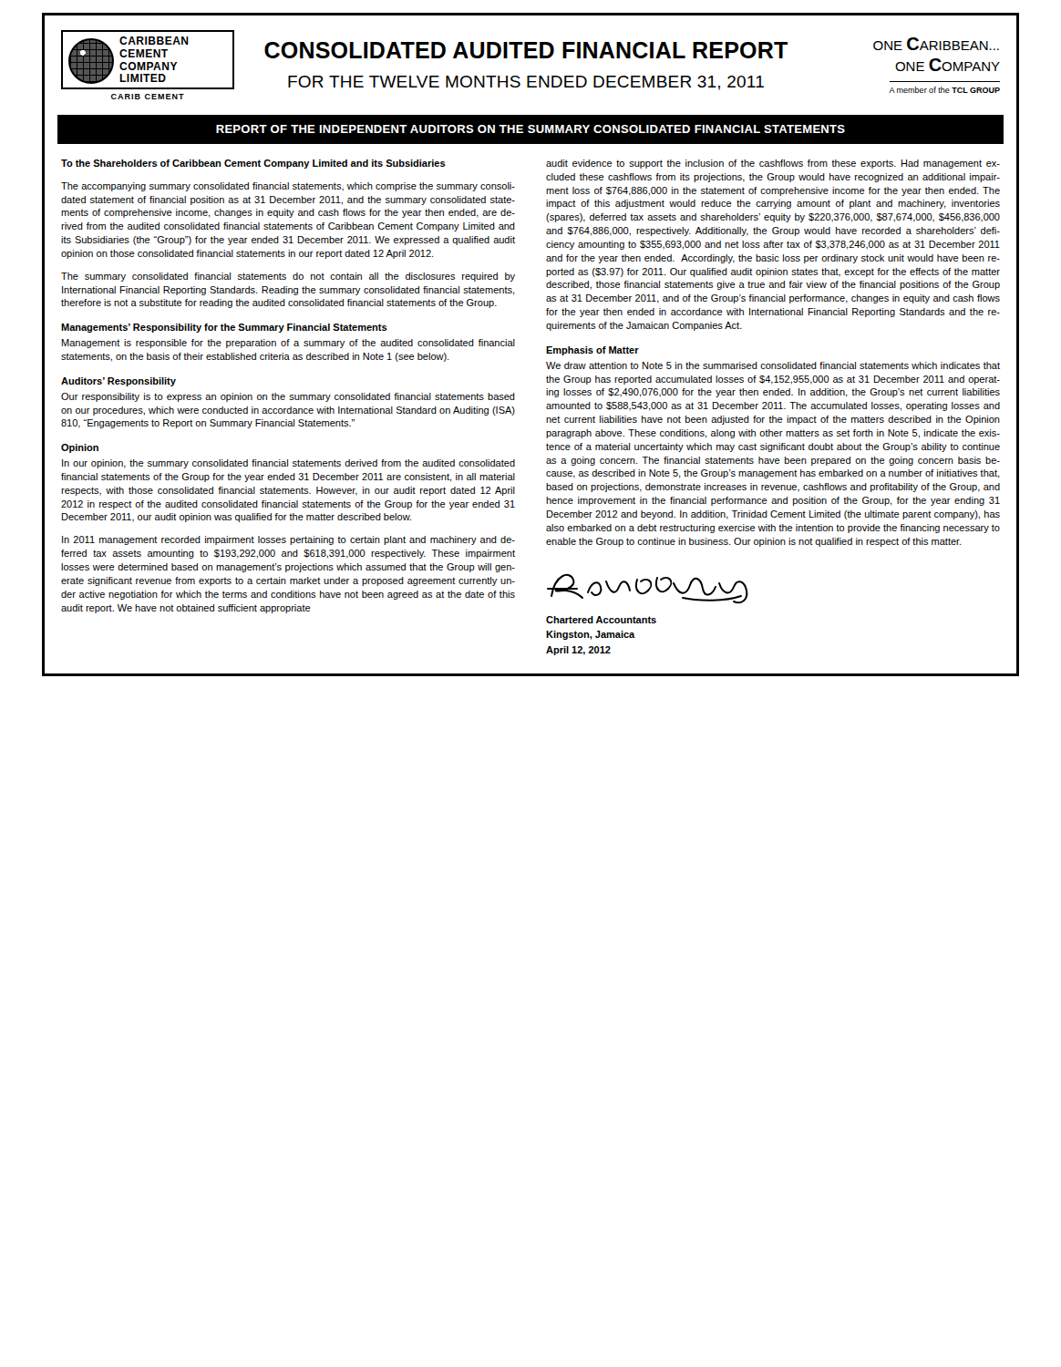CARIBBEAN
CEMENT
COMPANY
LIMITED
CARIB CEMENT
CONSOLIDATED AUDITED FINANCIAL REPORT
FOR THE TWELVE MONTHS ENDED DECEMBER 31, 2011
ONE CARIBBEAN...
ONE COMPANY
A member of the TCL GROUP
REPORT OF THE INDEPENDENT AUDITORS ON THE SUMMARY CONSOLIDATED FINANCIAL STATEMENTS
To the Shareholders of Caribbean Cement Company Limited and its Subsidiaries
The accompanying summary consolidated financial statements, which comprise the summary consolidated statement of financial position as at 31 December 2011, and the summary consolidated statements of comprehensive income, changes in equity and cash flows for the year then ended, are derived from the audited consolidated financial statements of Caribbean Cement Company Limited and its Subsidiaries (the “Group”) for the year ended 31 December 2011. We expressed a qualified audit opinion on those consolidated financial statements in our report dated 12 April 2012.
The summary consolidated financial statements do not contain all the disclosures required by International Financial Reporting Standards. Reading the summary consolidated financial statements, therefore is not a substitute for reading the audited consolidated financial statements of the Group.
Managements’ Responsibility for the Summary Financial Statements
Management is responsible for the preparation of a summary of the audited consolidated financial statements, on the basis of their established criteria as described in Note 1 (see below).
Auditors’ Responsibility
Our responsibility is to express an opinion on the summary consolidated financial statements based on our procedures, which were conducted in accordance with International Standard on Auditing (ISA) 810, “Engagements to Report on Summary Financial Statements.”
Opinion
In our opinion, the summary consolidated financial statements derived from the audited consolidated financial statements of the Group for the year ended 31 December 2011 are consistent, in all material respects, with those consolidated financial statements. However, in our audit report dated 12 April 2012 in respect of the audited consolidated financial statements of the Group for the year ended 31 December 2011, our audit opinion was qualified for the matter described below.
In 2011 management recorded impairment losses pertaining to certain plant and machinery and deferred tax assets amounting to $193,292,000 and $618,391,000 respectively. These impairment losses were determined based on management’s projections which assumed that the Group will generate significant revenue from exports to a certain market under a proposed agreement currently under active negotiation for which the terms and conditions have not been agreed as at the date of this audit report. We have not obtained sufficient appropriate
audit evidence to support the inclusion of the cashflows from these exports. Had management excluded these cashflows from its projections, the Group would have recognized an additional impairment loss of $764,886,000 in the statement of comprehensive income for the year then ended. The impact of this adjustment would reduce the carrying amount of plant and machinery, inventories (spares), deferred tax assets and shareholders’ equity by $220,376,000, $87,674,000, $456,836,000 and $764,886,000, respectively. Additionally, the Group would have recorded a shareholders’ deficiency amounting to $355,693,000 and net loss after tax of $3,378,246,000 as at 31 December 2011 and for the year then ended. Accordingly, the basic loss per ordinary stock unit would have been reported as ($3.97) for 2011. Our qualified audit opinion states that, except for the effects of the matter described, those financial statements give a true and fair view of the financial positions of the Group as at 31 December 2011, and of the Group’s financial performance, changes in equity and cash flows for the year then ended in accordance with International Financial Reporting Standards and the requirements of the Jamaican Companies Act.
Emphasis of Matter
We draw attention to Note 5 in the summarised consolidated financial statements which indicates that the Group has reported accumulated losses of $4,152,955,000 as at 31 December 2011 and operating losses of $2,490,076,000 for the year then ended. In addition, the Group’s net current liabilities amounted to $588,543,000 as at 31 December 2011. The accumulated losses, operating losses and net current liabilities have not been adjusted for the impact of the matters described in the Opinion paragraph above. These conditions, along with other matters as set forth in Note 5, indicate the existence of a material uncertainty which may cast significant doubt about the Group’s ability to continue as a going concern. The financial statements have been prepared on the going concern basis because, as described in Note 5, the Group’s management has embarked on a number of initiatives that, based on projections, demonstrate increases in revenue, cashflows and profitability of the Group, and hence improvement in the financial performance and position of the Group, for the year ending 31 December 2012 and beyond. In addition, Trinidad Cement Limited (the ultimate parent company), has also embarked on a debt restructuring exercise with the intention to provide the financing necessary to enable the Group to continue in business. Our opinion is not qualified in respect of this matter.
Chartered Accountants
Kingston, Jamaica
April 12, 2012